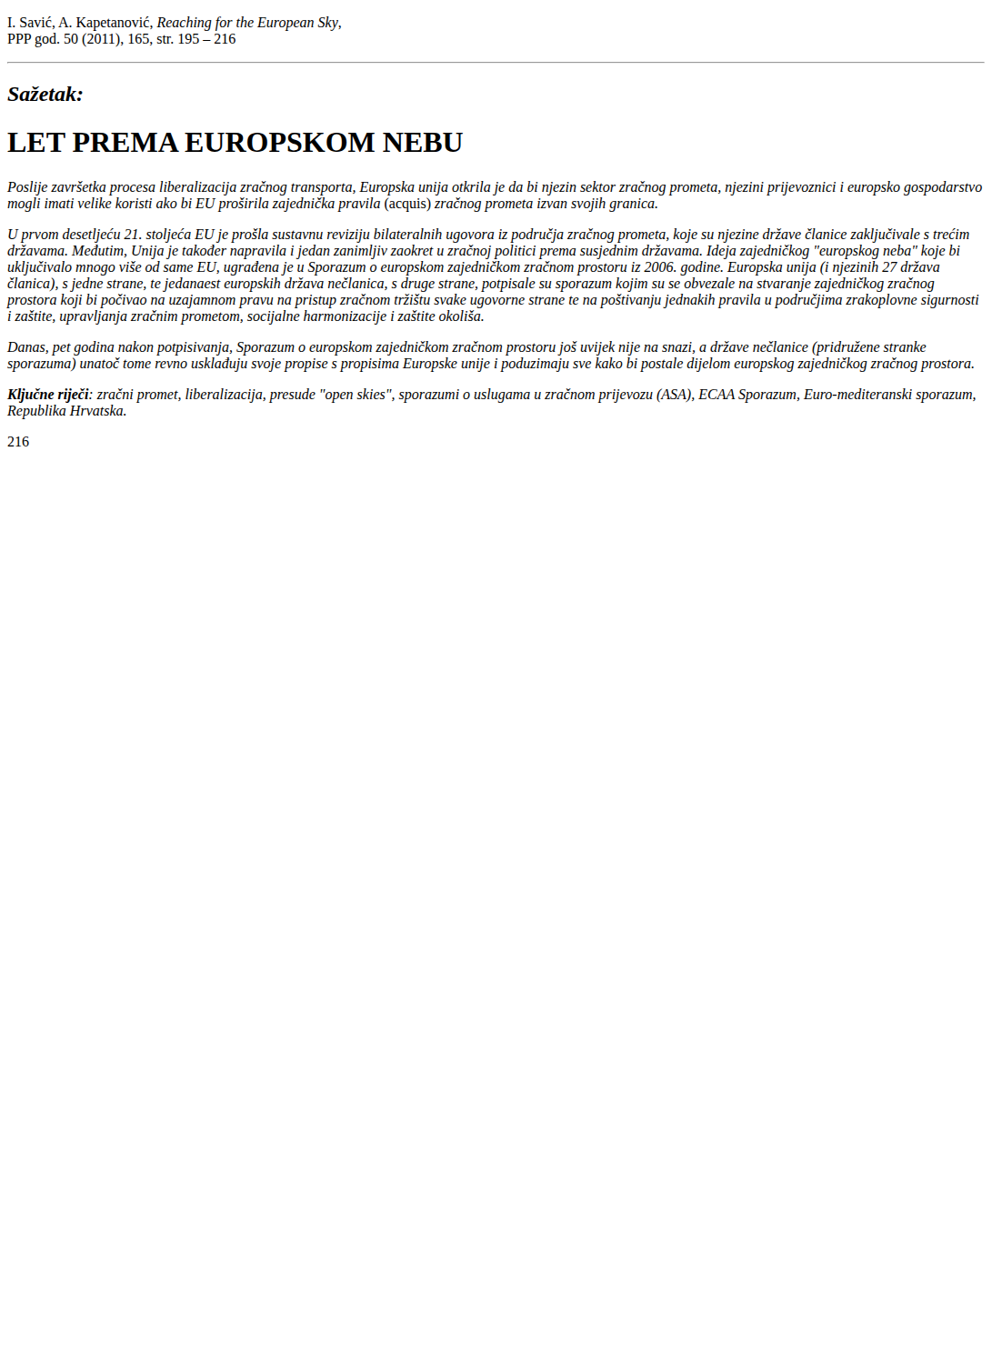I. Savić, A. Kapetanović, Reaching for the European Sky,
PPP god. 50 (2011), 165, str. 195 – 216
Sažetak:
LET PREMA EUROPSKOM NEBU
Poslije završetka procesa liberalizacija zračnog transporta, Europska unija otkrila je da bi njezin sektor zračnog prometa, njezini prijevoznici i europsko gospodarstvo mogli imati velike koristi ako bi EU proširila zajednička pravila (acquis) zračnog prometa izvan svojih granica.
U prvom desetljeću 21. stoljeća EU je prošla sustavnu reviziju bilateralnih ugovora iz područja zračnog prometa, koje su njezine države članice zaključivale s trećim državama. Međutim, Unija je također napravila i jedan zanimljiv zaokret u zračnoj politici prema susjednim državama. Ideja zajedničkog "europskog neba" koje bi uključivalo mnogo više od same EU, ugrađena je u Sporazum o europskom zajedničkom zračnom prostoru iz 2006. godine. Europska unija (i njezinih 27 država članica), s jedne strane, te jedanaest europskih država nečlanica, s druge strane, potpisale su sporazum kojim su se obvezale na stvaranje zajedničkog zračnog prostora koji bi počivao na uzajamnom pravu na pristup zračnom tržištu svake ugovorne strane te na poštivanju jednakih pravila u područjima zrakoplovne sigurnosti i zaštite, upravljanja zračnim prometom, socijalne harmonizacije i zaštite okoliša.
Danas, pet godina nakon potpisivanja, Sporazum o europskom zajedničkom zračnom prostoru još uvijek nije na snazi, a države nečlanice (pridružene stranke sporazuma) unatoč tome revno usklađuju svoje propise s propisima Europske unije i poduzimaju sve kako bi postale dijelom europskog zajedničkog zračnog prostora.
Ključne riječi: zračni promet, liberalizacija, presude "open skies", sporazumi o uslugama u zračnom prijevozu (ASA), ECAA Sporazum, Euro-mediteranski sporazum, Republika Hrvatska.
216